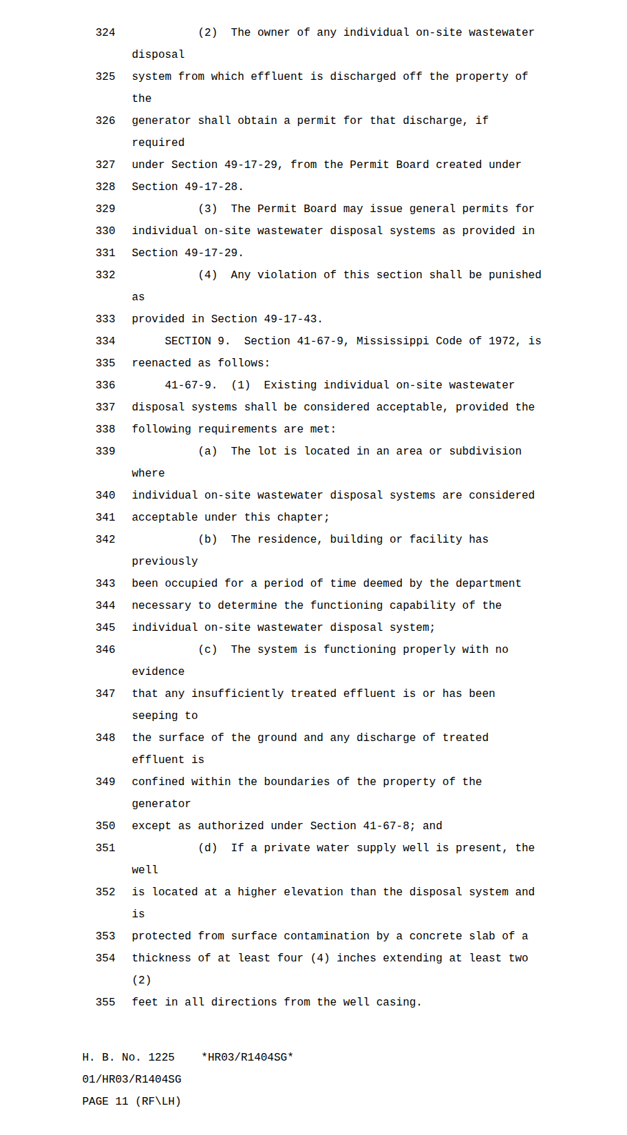(2) The owner of any individual on-site wastewater disposal
system from which effluent is discharged off the property of the
generator shall obtain a permit for that discharge, if required
under Section 49-17-29, from the Permit Board created under
Section 49-17-28.
(3) The Permit Board may issue general permits for
individual on-site wastewater disposal systems as provided in
Section 49-17-29.
(4) Any violation of this section shall be punished as
provided in Section 49-17-43.
SECTION 9. Section 41-67-9, Mississippi Code of 1972, is
reenacted as follows:
41-67-9. (1) Existing individual on-site wastewater
disposal systems shall be considered acceptable, provided the
following requirements are met:
(a) The lot is located in an area or subdivision where
individual on-site wastewater disposal systems are considered
acceptable under this chapter;
(b) The residence, building or facility has previously
been occupied for a period of time deemed by the department
necessary to determine the functioning capability of the
individual on-site wastewater disposal system;
(c) The system is functioning properly with no evidence
that any insufficiently treated effluent is or has been seeping to
the surface of the ground and any discharge of treated effluent is
confined within the boundaries of the property of the generator
except as authorized under Section 41-67-8; and
(d) If a private water supply well is present, the well
is located at a higher elevation than the disposal system and is
protected from surface contamination by a concrete slab of a
thickness of at least four (4) inches extending at least two (2)
feet in all directions from the well casing.
H. B. No. 1225 *HR03/R1404SG* 01/HR03/R1404SG PAGE 11 (RF\LH)